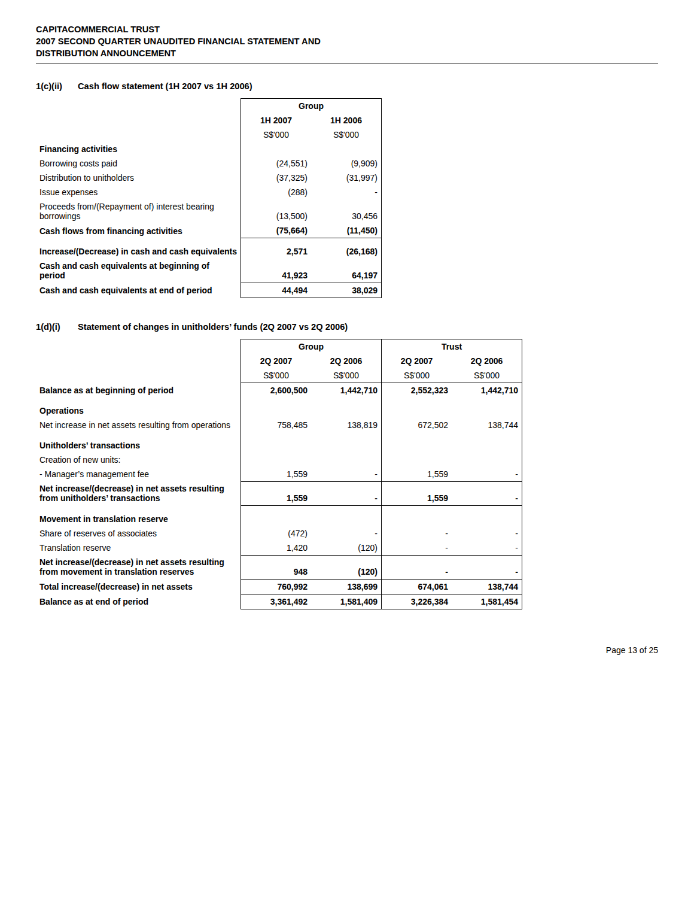CAPITACOMMERCIAL TRUST
2007 SECOND QUARTER UNAUDITED FINANCIAL STATEMENT AND
DISTRIBUTION ANNOUNCEMENT
1(c)(ii) Cash flow statement (1H 2007 vs 1H 2006)
| | Group |
| | 1H 2007 | 1H 2006 |
| | S$'000 | S$'000 |
| Financing activities | | |
| Borrowing costs paid | (24,551) | (9,909) |
| Distribution to unitholders | (37,325) | (31,997) |
| Issue expenses | (288) | - |
| Proceeds from/(Repayment of) interest bearing borrowings | (13,500) | 30,456 |
| Cash flows from financing activities | (75,664) | (11,450) |
| Increase/(Decrease) in cash and cash equivalents | 2,571 | (26,168) |
| Cash and cash equivalents at beginning of period | 41,923 | 64,197 |
| Cash and cash equivalents at end of period | 44,494 | 38,029 |
1(d)(i) Statement of changes in unitholders’ funds (2Q 2007 vs 2Q 2006)
| | Group | Trust |
| | 2Q 2007 | 2Q 2006 | 2Q 2007 | 2Q 2006 |
| | S$'000 | S$'000 | S$'000 | S$'000 |
| Balance as at beginning of period | 2,600,500 | 1,442,710 | 2,552,323 | 1,442,710 |
| Operations | | | | |
| Net increase in net assets resulting from operations | 758,485 | 138,819 | 672,502 | 138,744 |
| Unitholders’ transactions | | | | |
| Creation of new units: | | | | |
| - Manager’s management fee | 1,559 | - | 1,559 | - |
| Net increase/(decrease) in net assets resulting from unitholders’ transactions | 1,559 | - | 1,559 | - |
| Movement in translation reserve | | | | |
| Share of reserves of associates | (472) | - | - | - |
| Translation reserve | 1,420 | (120) | - | - |
| Net increase/(decrease) in net assets resulting from movement in translation reserves | 948 | (120) | - | - |
| Total increase/(decrease) in net assets | 760,992 | 138,699 | 674,061 | 138,744 |
| Balance as at end of period | 3,361,492 | 1,581,409 | 3,226,384 | 1,581,454 |
Page 13 of 25